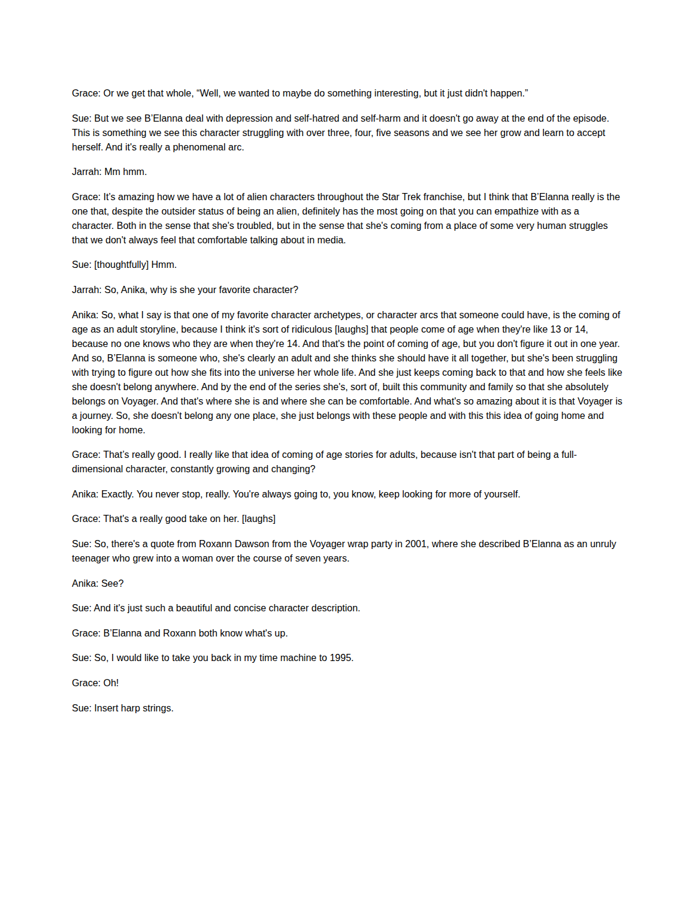Grace: Or we get that whole, “Well, we wanted to maybe do something interesting, but it just didn't happen.”
Sue: But we see B’Elanna deal with depression and self-hatred and self-harm and it doesn't go away at the end of the episode. This is something we see this character struggling with over three, four, five seasons and we see her grow and learn to accept herself. And it's really a phenomenal arc.
Jarrah: Mm hmm.
Grace: It’s amazing how we have a lot of alien characters throughout the Star Trek franchise, but I think that B’Elanna really is the one that, despite the outsider status of being an alien, definitely has the most going on that you can empathize with as a character. Both in the sense that she's troubled, but in the sense that she's coming from a place of some very human struggles that we don't always feel that comfortable talking about in media.
Sue: [thoughtfully] Hmm.
Jarrah: So, Anika, why is she your favorite character?
Anika: So, what I say is that one of my favorite character archetypes, or character arcs that someone could have, is the coming of age as an adult storyline, because I think it's sort of ridiculous [laughs] that people come of age when they're like 13 or 14, because no one knows who they are when they're 14. And that's the point of coming of age, but you don't figure it out in one year. And so, B’Elanna is someone who, she's clearly an adult and she thinks she should have it all together, but she's been struggling with trying to figure out how she fits into the universe her whole life. And she just keeps coming back to that and how she feels like she doesn't belong anywhere. And by the end of the series she's, sort of, built this community and family so that she absolutely belongs on Voyager. And that's where she is and where she can be comfortable. And what's so amazing about it is that Voyager is a journey. So, she doesn't belong any one place, she just belongs with these people and with this this idea of going home and looking for home.
Grace: That’s really good. I really like that idea of coming of age stories for adults, because isn't that part of being a full-dimensional character, constantly growing and changing?
Anika: Exactly. You never stop, really. You're always going to, you know, keep looking for more of yourself.
Grace: That's a really good take on her. [laughs]
Sue: So, there's a quote from Roxann Dawson from the Voyager wrap party in 2001, where she described B’Elanna as an unruly teenager who grew into a woman over the course of seven years.
Anika: See?
Sue: And it's just such a beautiful and concise character description.
Grace: B’Elanna and Roxann both know what's up.
Sue: So, I would like to take you back in my time machine to 1995.
Grace: Oh!
Sue: Insert harp strings.